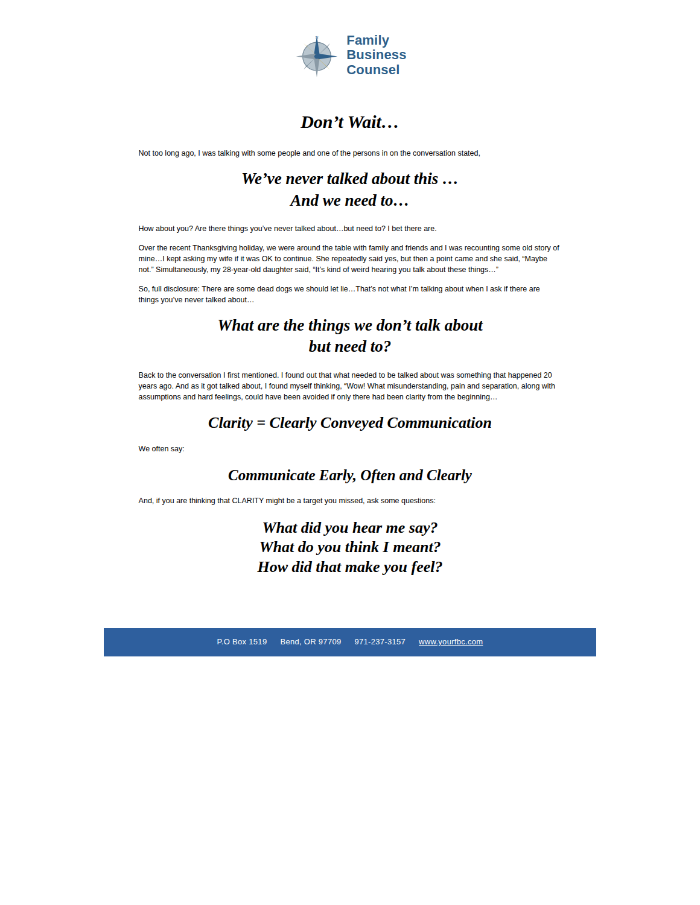N
Family
Business
Counsel
Don’t Wait…
Not too long ago, I was talking with some people and one of the persons in on the conversation stated,
We’ve never talked about this …
And we need to…
How about you? Are there things you’ve never talked about…but need to? I bet there are.
Over the recent Thanksgiving holiday, we were around the table with family and friends and I was recounting some old story of mine…I kept asking my wife if it was OK to continue. She repeatedly said yes, but then a point came and she said, “Maybe not.” Simultaneously, my 28-year-old daughter said, “It’s kind of weird hearing you talk about these things…”
So, full disclosure: There are some dead dogs we should let lie…That’s not what I’m talking about when I ask if there are things you’ve never talked about…
What are the things we don’t talk about
but need to?
Back to the conversation I first mentioned. I found out that what needed to be talked about was something that happened 20 years ago. And as it got talked about, I found myself thinking, “Wow! What misunderstanding, pain and separation, along with assumptions and hard feelings, could have been avoided if only there had been clarity from the beginning…
Clarity = Clearly Conveyed Communication
We often say:
Communicate Early, Often and Clearly
And, if you are thinking that CLARITY might be a target you missed, ask some questions:
What did you hear me say? What do you think I meant? How did that make you feel?
P.O Box 1519 Bend, OR 97709 971-237-3157 www.yourfbc.com